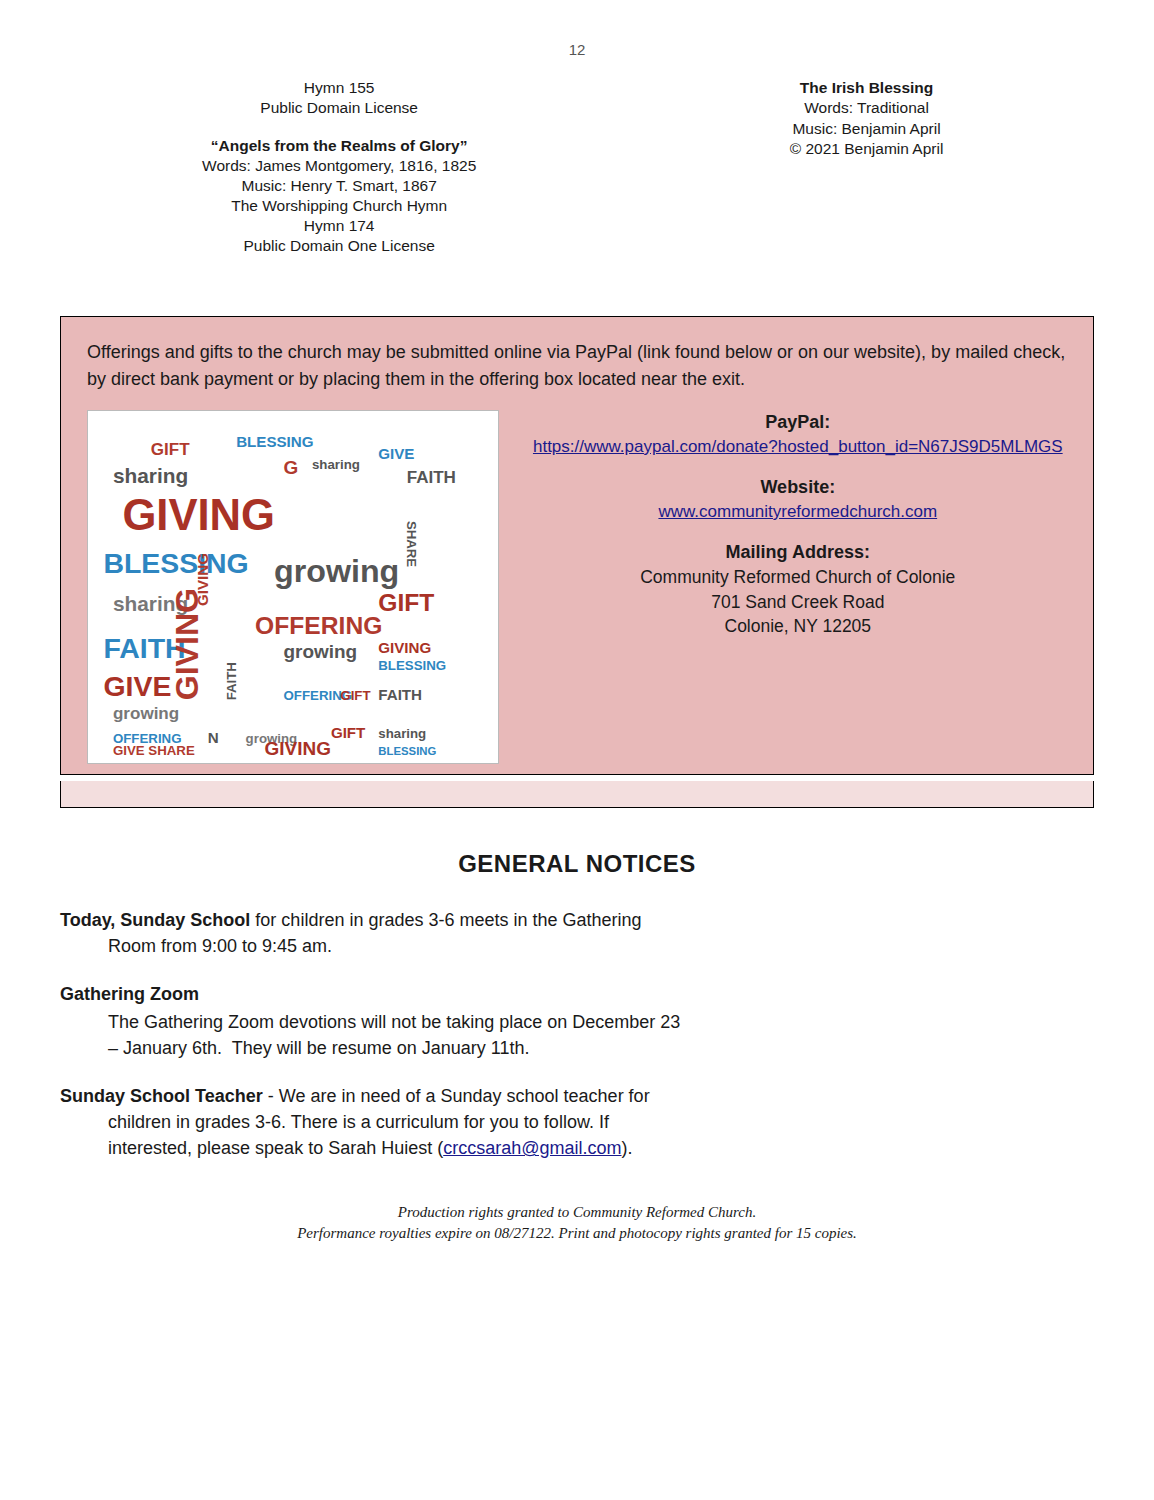12
Hymn 155
Public Domain License
“Angels from the Realms of Glory”
Words: James Montgomery, 1816, 1825
Music: Henry T. Smart, 1867
The Worshipping Church Hymn
Hymn 174
Public Domain One License
The Irish Blessing
Words: Traditional
Music: Benjamin April
© 2021 Benjamin April
Offerings and gifts to the church may be submitted online via PayPal (link found below or on our website), by mailed check, by direct bank payment or by placing them in the offering box located near the exit.
PayPal:
https://www.paypal.com/donate?hosted_button_id=N67JS9D5MLMGS
Website:
www.communityreformedchurch.com
Mailing Address:
Community Reformed Church of Colonie
701 Sand Creek Road
Colonie, NY 12205
GENERAL NOTICES
Today, Sunday School for children in grades 3-6 meets in the Gathering Room from 9:00 to 9:45 am.
Gathering Zoom
The Gathering Zoom devotions will not be taking place on December 23 – January 6th. They will be resume on January 11th.
Sunday School Teacher - We are in need of a Sunday school teacher for children in grades 3-6. There is a curriculum for you to follow. If interested, please speak to Sarah Huiest (crccsarah@gmail.com).
Production rights granted to Community Reformed Church.
Performance royalties expire on 08/27122. Print and photocopy rights granted for 15 copies.